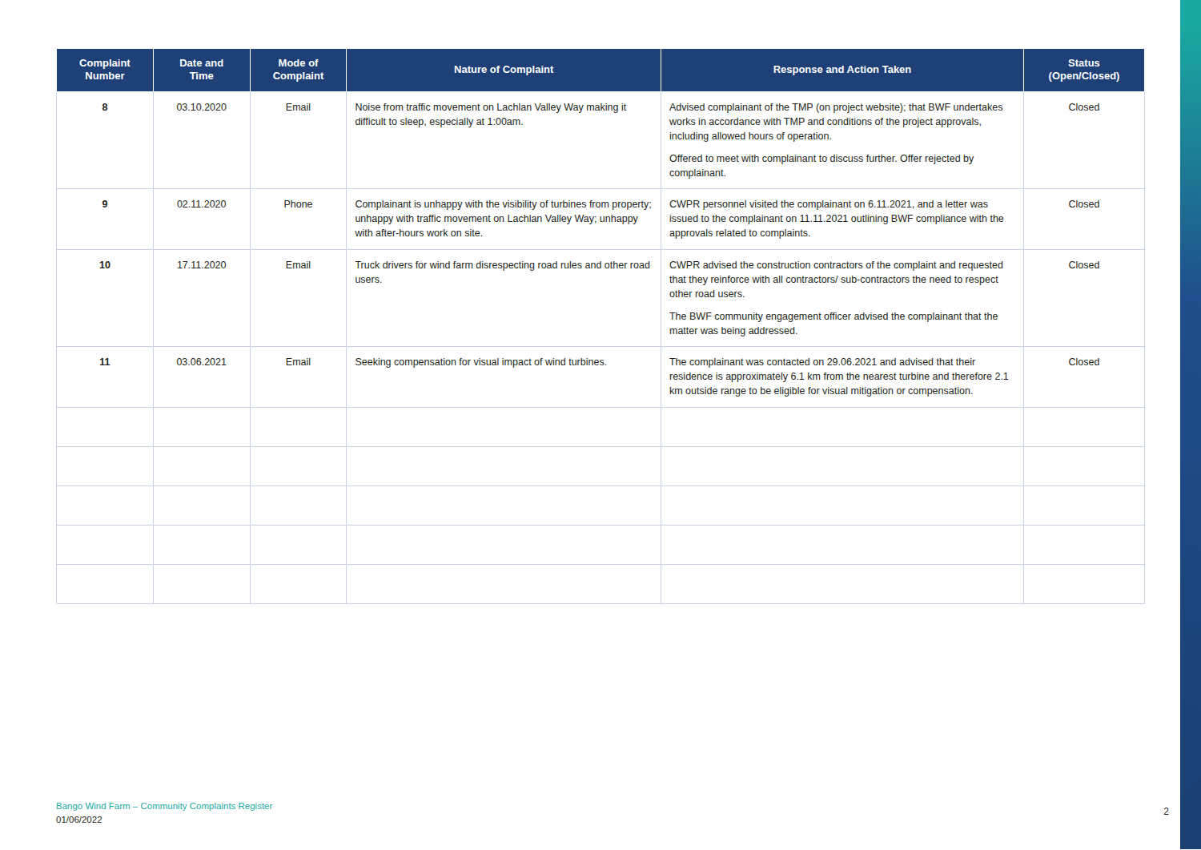| Complaint Number | Date and Time | Mode of Complaint | Nature of Complaint | Response and Action Taken | Status (Open/Closed) |
| --- | --- | --- | --- | --- | --- |
| 8 | 03.10.2020 | Email | Noise from traffic movement on Lachlan Valley Way making it difficult to sleep, especially at 1:00am. | Advised complainant of the TMP (on project website); that BWF undertakes works in accordance with TMP and conditions of the project approvals, including allowed hours of operation. Offered to meet with complainant to discuss further. Offer rejected by complainant. | Closed |
| 9 | 02.11.2020 | Phone | Complainant is unhappy with the visibility of turbines from property; unhappy with traffic movement on Lachlan Valley Way; unhappy with after-hours work on site. | CWPR personnel visited the complainant on 6.11.2021, and a letter was issued to the complainant on 11.11.2021 outlining BWF compliance with the approvals related to complaints. | Closed |
| 10 | 17.11.2020 | Email | Truck drivers for wind farm disrespecting road rules and other road users. | CWPR advised the construction contractors of the complaint and requested that they reinforce with all contractors/ sub-contractors the need to respect other road users. The BWF community engagement officer advised the complainant that the matter was being addressed. | Closed |
| 11 | 03.06.2021 | Email | Seeking compensation for visual impact of wind turbines. | The complainant was contacted on 29.06.2021 and advised that their residence is approximately 6.1 km from the nearest turbine and therefore 2.1 km outside range to be eligible for visual mitigation or compensation. | Closed |
Bango Wind Farm – Community Complaints Register
01/06/2022
2